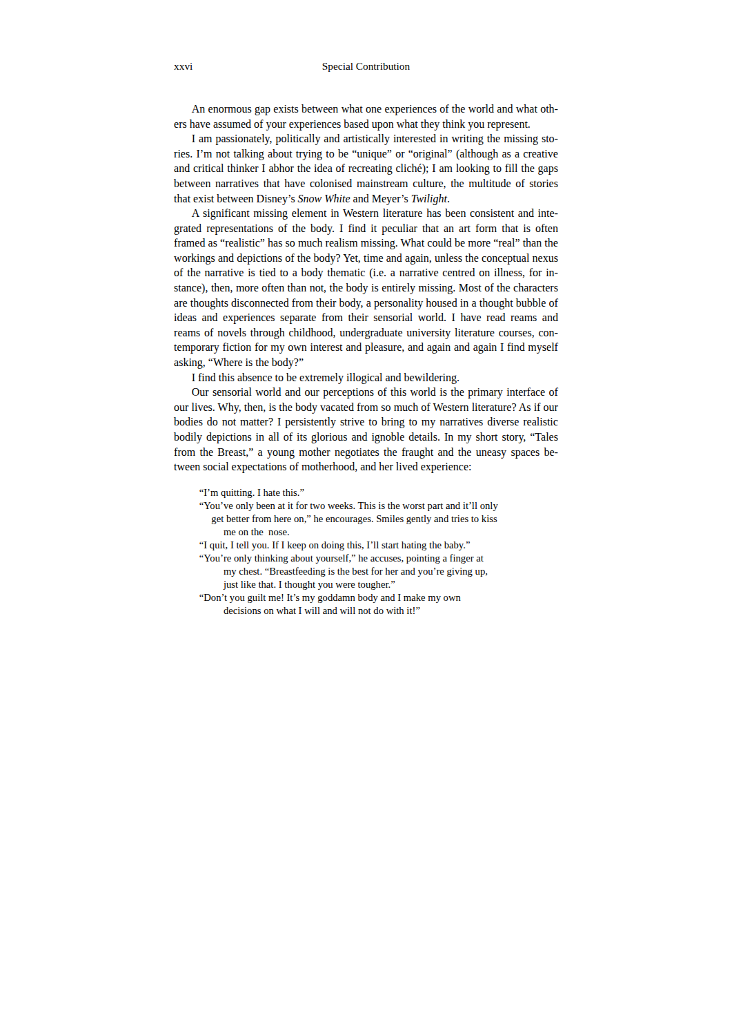xxvi Special Contribution
An enormous gap exists between what one experiences of the world and what others have assumed of your experiences based upon what they think you represent.
I am passionately, politically and artistically interested in writing the missing stories. I’m not talking about trying to be “unique” or “original” (although as a creative and critical thinker I abhor the idea of recreating cliché); I am looking to fill the gaps between narratives that have colonised mainstream culture, the multitude of stories that exist between Disney’s Snow White and Meyer’s Twilight.
A significant missing element in Western literature has been consistent and integrated representations of the body. I find it peculiar that an art form that is often framed as “realistic” has so much realism missing. What could be more “real” than the workings and depictions of the body? Yet, time and again, unless the conceptual nexus of the narrative is tied to a body thematic (i.e. a narrative centred on illness, for instance), then, more often than not, the body is entirely missing. Most of the characters are thoughts disconnected from their body, a personality housed in a thought bubble of ideas and experiences separate from their sensorial world. I have read reams and reams of novels through childhood, undergraduate university literature courses, contemporary fiction for my own interest and pleasure, and again and again I find myself asking, “Where is the body?”
I find this absence to be extremely illogical and bewildering.
Our sensorial world and our perceptions of this world is the primary interface of our lives. Why, then, is the body vacated from so much of Western literature? As if our bodies do not matter? I persistently strive to bring to my narratives diverse realistic bodily depictions in all of its glorious and ignoble details. In my short story, “Tales from the Breast,” a young mother negotiates the fraught and the uneasy spaces between social expectations of motherhood, and her lived experience:
“I’m quitting. I hate this.”
“You’ve only been at it for two weeks. This is the worst part and it’ll only
get better from here on,” he encourages. Smiles gently and tries to kiss
me on the nose.
“I quit, I tell you. If I keep on doing this, I’ll start hating the baby.”
“You’re only thinking about yourself,” he accuses, pointing a finger at
my chest. “Breastfeeding is the best for her and you’re giving up,
just like that. I thought you were tougher.”
“Don’t you guilt me! It’s my goddamn body and I make my own
decisions on what I will and will not do with it!”